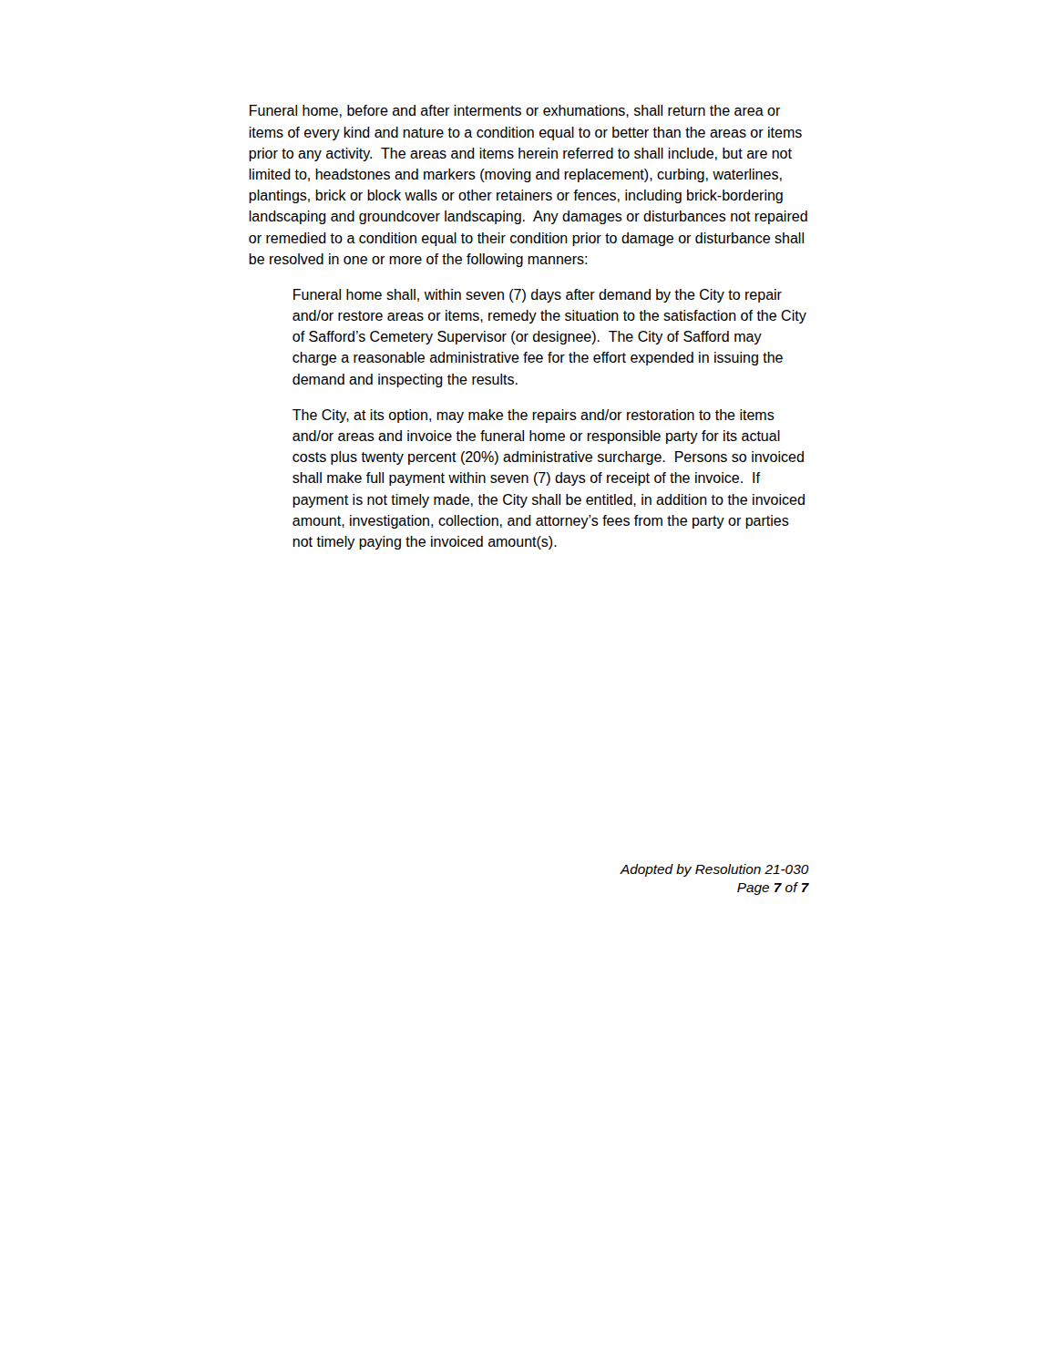Funeral home, before and after interments or exhumations, shall return the area or items of every kind and nature to a condition equal to or better than the areas or items prior to any activity. The areas and items herein referred to shall include, but are not limited to, headstones and markers (moving and replacement), curbing, waterlines, plantings, brick or block walls or other retainers or fences, including brick-bordering landscaping and groundcover landscaping. Any damages or disturbances not repaired or remedied to a condition equal to their condition prior to damage or disturbance shall be resolved in one or more of the following manners:
Funeral home shall, within seven (7) days after demand by the City to repair and/or restore areas or items, remedy the situation to the satisfaction of the City of Safford’s Cemetery Supervisor (or designee). The City of Safford may charge a reasonable administrative fee for the effort expended in issuing the demand and inspecting the results.
The City, at its option, may make the repairs and/or restoration to the items and/or areas and invoice the funeral home or responsible party for its actual costs plus twenty percent (20%) administrative surcharge. Persons so invoiced shall make full payment within seven (7) days of receipt of the invoice. If payment is not timely made, the City shall be entitled, in addition to the invoiced amount, investigation, collection, and attorney’s fees from the party or parties not timely paying the invoiced amount(s).
Adopted by Resolution 21-030
Page 7 of 7